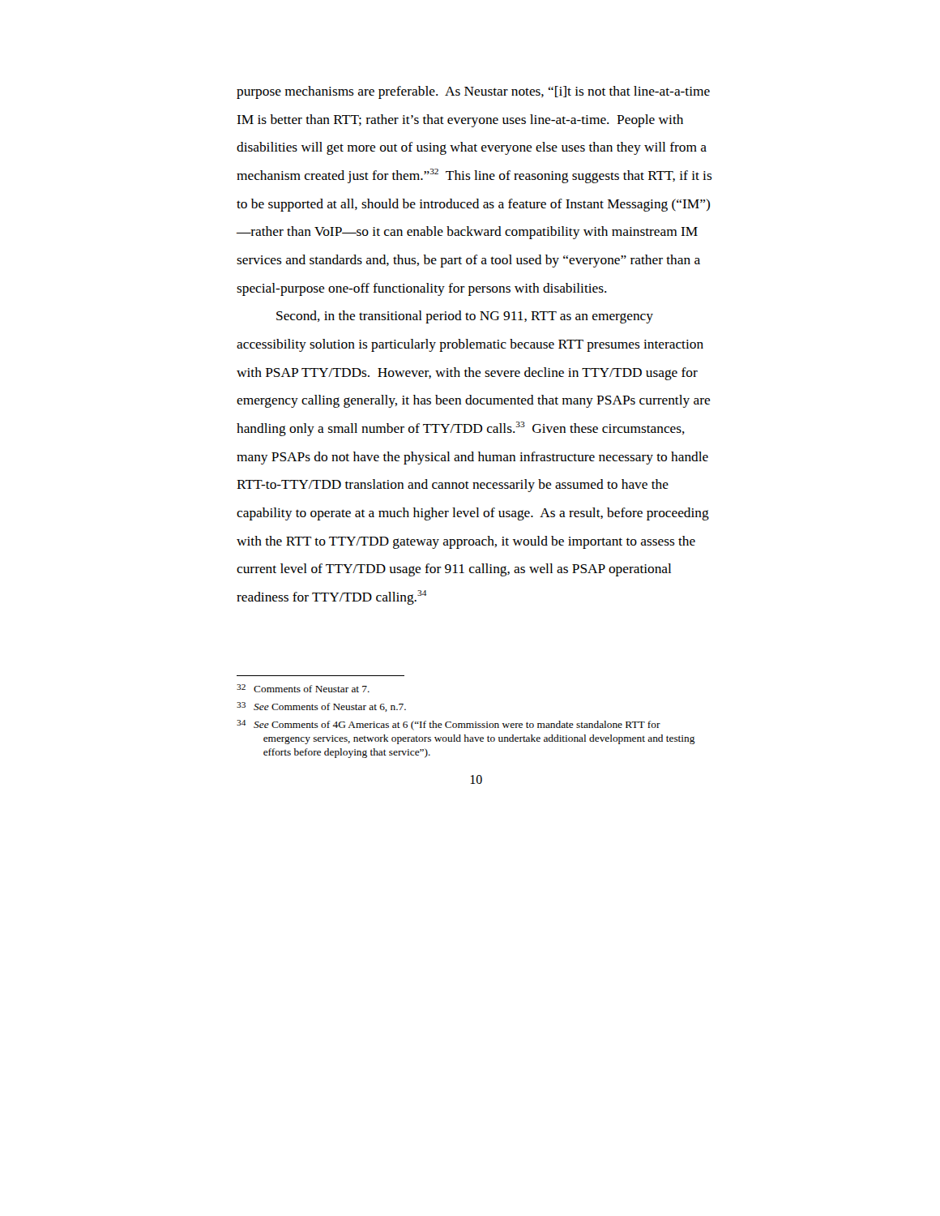purpose mechanisms are preferable. As Neustar notes, “[i]t is not that line-at-a-time IM is better than RTT; rather it’s that everyone uses line-at-a-time. People with disabilities will get more out of using what everyone else uses than they will from a mechanism created just for them.”32 This line of reasoning suggests that RTT, if it is to be supported at all, should be introduced as a feature of Instant Messaging (“IM”)—rather than VoIP—so it can enable backward compatibility with mainstream IM services and standards and, thus, be part of a tool used by “everyone” rather than a special-purpose one-off functionality for persons with disabilities.
Second, in the transitional period to NG 911, RTT as an emergency accessibility solution is particularly problematic because RTT presumes interaction with PSAP TTY/TDDs. However, with the severe decline in TTY/TDD usage for emergency calling generally, it has been documented that many PSAPs currently are handling only a small number of TTY/TDD calls.33 Given these circumstances, many PSAPs do not have the physical and human infrastructure necessary to handle RTT-to-TTY/TDD translation and cannot necessarily be assumed to have the capability to operate at a much higher level of usage. As a result, before proceeding with the RTT to TTY/TDD gateway approach, it would be important to assess the current level of TTY/TDD usage for 911 calling, as well as PSAP operational readiness for TTY/TDD calling.34
32 Comments of Neustar at 7.
33 See Comments of Neustar at 6, n.7.
34 See Comments of 4G Americas at 6 (“If the Commission were to mandate standalone RTT foremergency services, network operators would have to undertake additional development and testing efforts before deploying that service”).
10